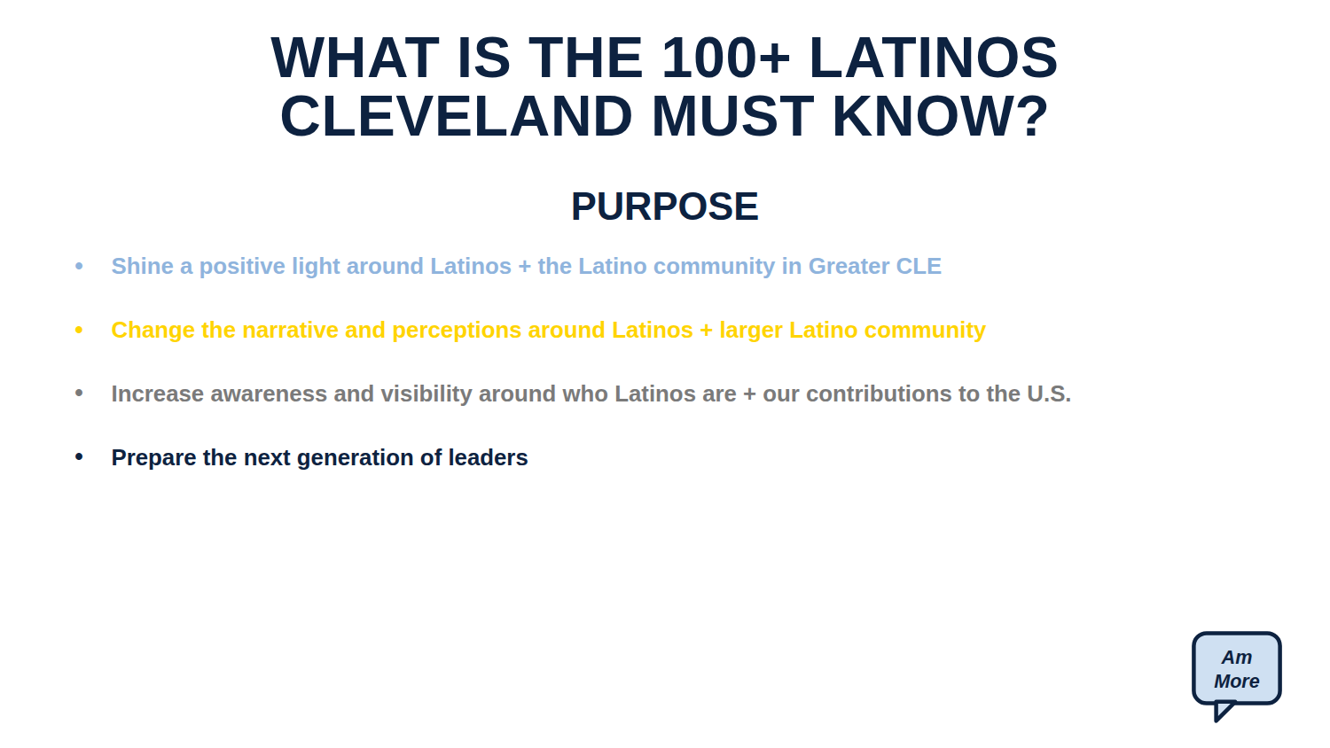What is the 100+ Latinos
Cleveland Must Know?
Purpose
Shine a positive light around Latinos + the Latino community in Greater CLE
Change the narrative and perceptions around Latinos + larger Latino community
Increase awareness and visibility around who Latinos are + our contributions to the U.S.
Prepare the next generation of leaders
Am More